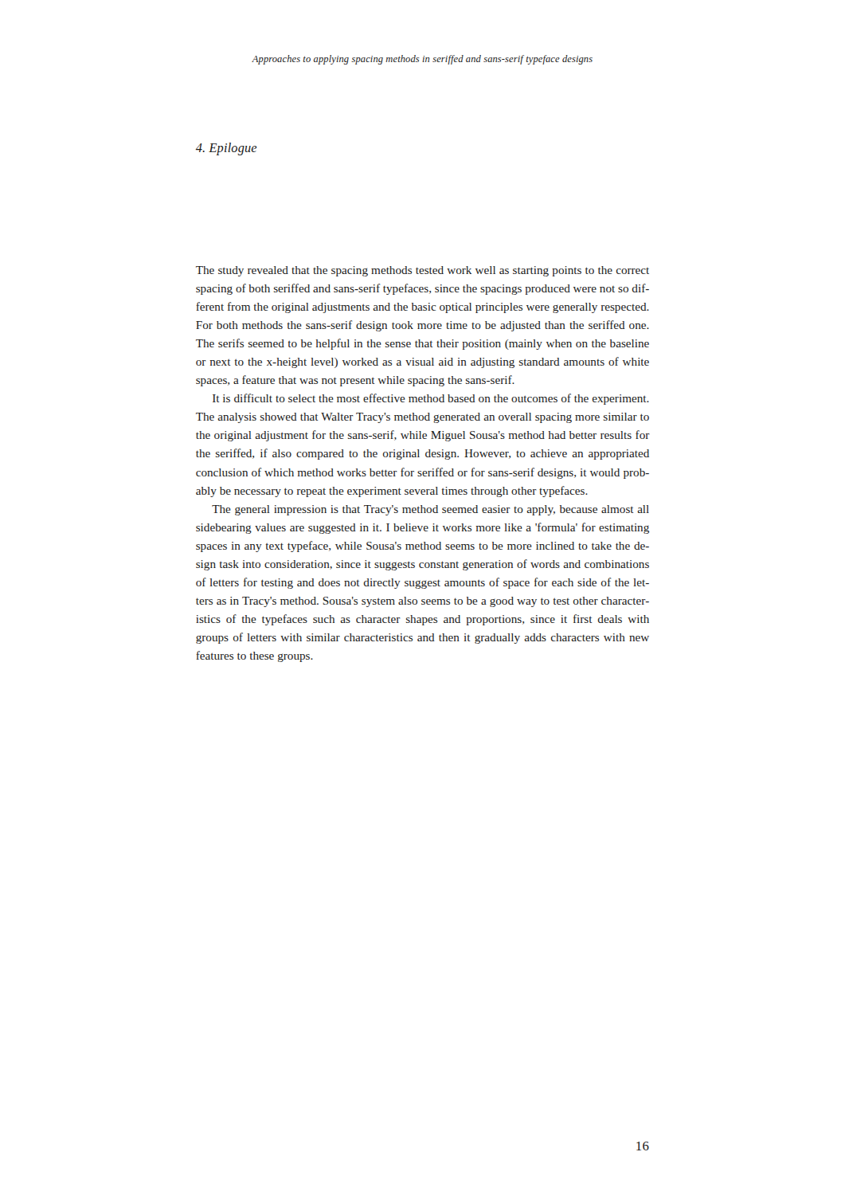Approaches to applying spacing methods in seriffed and sans-serif typeface designs
4. Epilogue
The study revealed that the spacing methods tested work well as starting points to the correct spacing of both seriffed and sans-serif typefaces, since the spacings produced were not so different from the original adjustments and the basic optical principles were generally respected. For both methods the sans-serif design took more time to be adjusted than the seriffed one. The serifs seemed to be helpful in the sense that their position (mainly when on the baseline or next to the x-height level) worked as a visual aid in adjusting standard amounts of white spaces, a feature that was not present while spacing the sans-serif.
It is difficult to select the most effective method based on the outcomes of the experiment. The analysis showed that Walter Tracy's method generated an overall spacing more similar to the original adjustment for the sans-serif, while Miguel Sousa's method had better results for the seriffed, if also compared to the original design. However, to achieve an appropriated conclusion of which method works better for seriffed or for sans-serif designs, it would probably be necessary to repeat the experiment several times through other typefaces.
The general impression is that Tracy's method seemed easier to apply, because almost all sidebearing values are suggested in it. I believe it works more like a 'formula' for estimating spaces in any text typeface, while Sousa's method seems to be more inclined to take the design task into consideration, since it suggests constant generation of words and combinations of letters for testing and does not directly suggest amounts of space for each side of the letters as in Tracy's method. Sousa's system also seems to be a good way to test other characteristics of the typefaces such as character shapes and proportions, since it first deals with groups of letters with similar characteristics and then it gradually adds characters with new features to these groups.
16